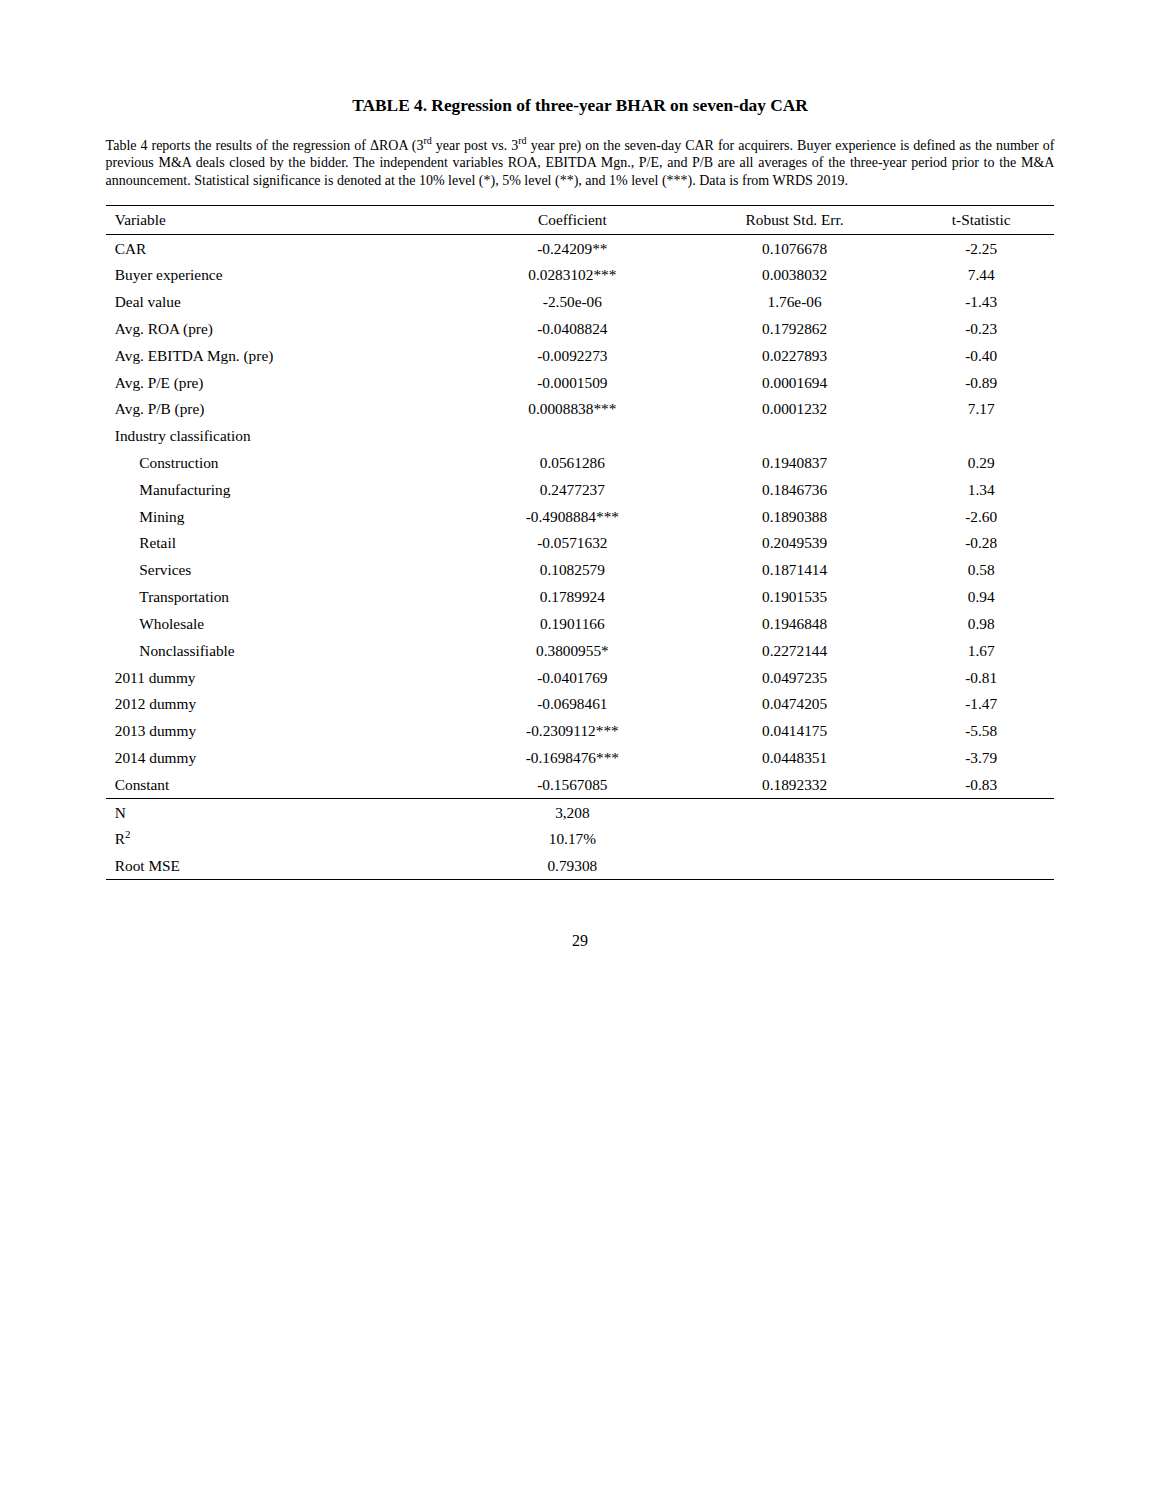TABLE 4. Regression of three-year BHAR on seven-day CAR
Table 4 reports the results of the regression of ΔROA (3rd year post vs. 3rd year pre) on the seven-day CAR for acquirers. Buyer experience is defined as the number of previous M&A deals closed by the bidder. The independent variables ROA, EBITDA Mgn., P/E, and P/B are all averages of the three-year period prior to the M&A announcement. Statistical significance is denoted at the 10% level (*), 5% level (**), and 1% level (***). Data is from WRDS 2019.
| Variable | Coefficient | Robust Std. Err. | t-Statistic |
| --- | --- | --- | --- |
| CAR | -0.24209** | 0.1076678 | -2.25 |
| Buyer experience | 0.0283102*** | 0.0038032 | 7.44 |
| Deal value | -2.50e-06 | 1.76e-06 | -1.43 |
| Avg. ROA (pre) | -0.0408824 | 0.1792862 | -0.23 |
| Avg. EBITDA Mgn. (pre) | -0.0092273 | 0.0227893 | -0.40 |
| Avg. P/E (pre) | -0.0001509 | 0.0001694 | -0.89 |
| Avg. P/B (pre) | 0.0008838*** | 0.0001232 | 7.17 |
| Industry classification | | | |
| Construction | 0.0561286 | 0.1940837 | 0.29 |
| Manufacturing | 0.2477237 | 0.1846736 | 1.34 |
| Mining | -0.4908884*** | 0.1890388 | -2.60 |
| Retail | -0.0571632 | 0.2049539 | -0.28 |
| Services | 0.1082579 | 0.1871414 | 0.58 |
| Transportation | 0.1789924 | 0.1901535 | 0.94 |
| Wholesale | 0.1901166 | 0.1946848 | 0.98 |
| Nonclassifiable | 0.3800955* | 0.2272144 | 1.67 |
| 2011 dummy | -0.0401769 | 0.0497235 | -0.81 |
| 2012 dummy | -0.0698461 | 0.0474205 | -1.47 |
| 2013 dummy | -0.2309112*** | 0.0414175 | -5.58 |
| 2014 dummy | -0.1698476*** | 0.0448351 | -3.79 |
| Constant | -0.1567085 | 0.1892332 | -0.83 |
| N | 3,208 | | |
| R 2 | 10.17% | | |
| Root MSE | 0.79308 | | |
29